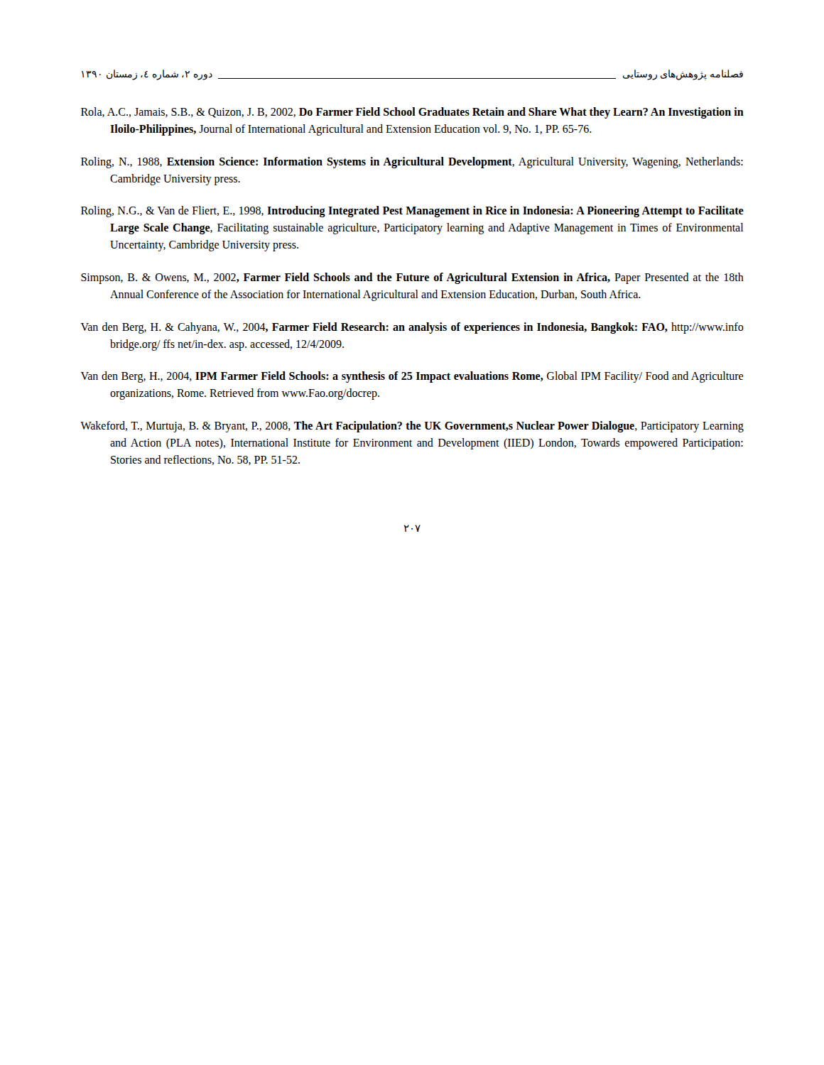فصلنامه پژوهش‌های روستایی دوره ۲، شماره ٤، زمستان ۱۳۹۰
Rola, A.C., Jamais, S.B., & Quizon, J. B, 2002, Do Farmer Field School Graduates Retain and Share What they Learn? An Investigation in Iloilo-Philippines, Journal of International Agricultural and Extension Education vol. 9, No. 1, PP. 65-76.
Roling, N., 1988, Extension Science: Information Systems in Agricultural Development, Agricultural University, Wagening, Netherlands: Cambridge University press.
Roling, N.G., & Van de Fliert, E., 1998, Introducing Integrated Pest Management in Rice in Indonesia: A Pioneering Attempt to Facilitate Large Scale Change, Facilitating sustainable agriculture, Participatory learning and Adaptive Management in Times of Environmental Uncertainty, Cambridge University press.
Simpson, B. & Owens, M., 2002, Farmer Field Schools and the Future of Agricultural Extension in Africa, Paper Presented at the 18th Annual Conference of the Association for International Agricultural and Extension Education, Durban, South Africa.
Van den Berg, H. & Cahyana, W., 2004, Farmer Field Research: an analysis of experiences in Indonesia, Bangkok: FAO, http://www.info bridge.org/ ffs net/in-dex. asp. accessed, 12/4/2009.
Van den Berg, H., 2004, IPM Farmer Field Schools: a synthesis of 25 Impact evaluations Rome, Global IPM Facility/ Food and Agriculture organizations, Rome. Retrieved from www.Fao.org/docrep.
Wakeford, T., Murtuja, B. & Bryant, P., 2008, The Art Facipulation? the UK Government,s Nuclear Power Dialogue, Participatory Learning and Action (PLA notes), International Institute for Environment and Development (IIED) London, Towards empowered Participation: Stories and reflections, No. 58, PP. 51-52.
۲۰۷